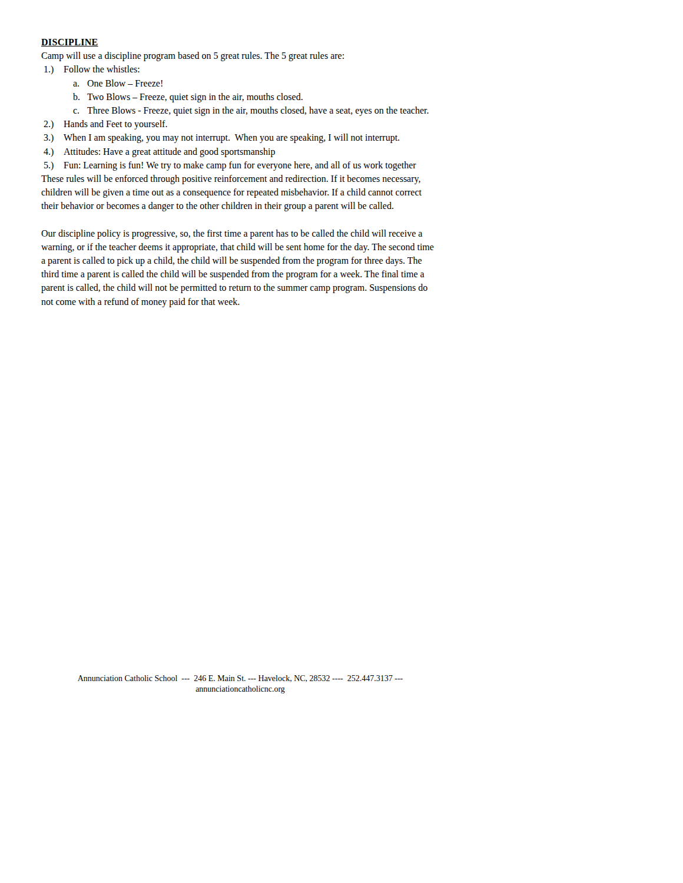DISCIPLINE
Camp will use a discipline program based on 5 great rules. The 5 great rules are:
Follow the whistles:
One Blow – Freeze!
Two Blows – Freeze, quiet sign in the air, mouths closed.
Three Blows - Freeze, quiet sign in the air, mouths closed, have a seat, eyes on the teacher.
Hands and Feet to yourself.
When I am speaking, you may not interrupt. When you are speaking, I will not interrupt.
Attitudes: Have a great attitude and good sportsmanship
Fun: Learning is fun! We try to make camp fun for everyone here, and all of us work together
These rules will be enforced through positive reinforcement and redirection. If it becomes necessary, children will be given a time out as a consequence for repeated misbehavior. If a child cannot correct their behavior or becomes a danger to the other children in their group a parent will be called.
Our discipline policy is progressive, so, the first time a parent has to be called the child will receive a warning, or if the teacher deems it appropriate, that child will be sent home for the day. The second time a parent is called to pick up a child, the child will be suspended from the program for three days. The third time a parent is called the child will be suspended from the program for a week. The final time a parent is called, the child will not be permitted to return to the summer camp program. Suspensions do not come with a refund of money paid for that week.
Annunciation Catholic School --- 246 E. Main St. --- Havelock, NC, 28532 ---- 252.447.3137 ---
annunciationcatholicnc.org